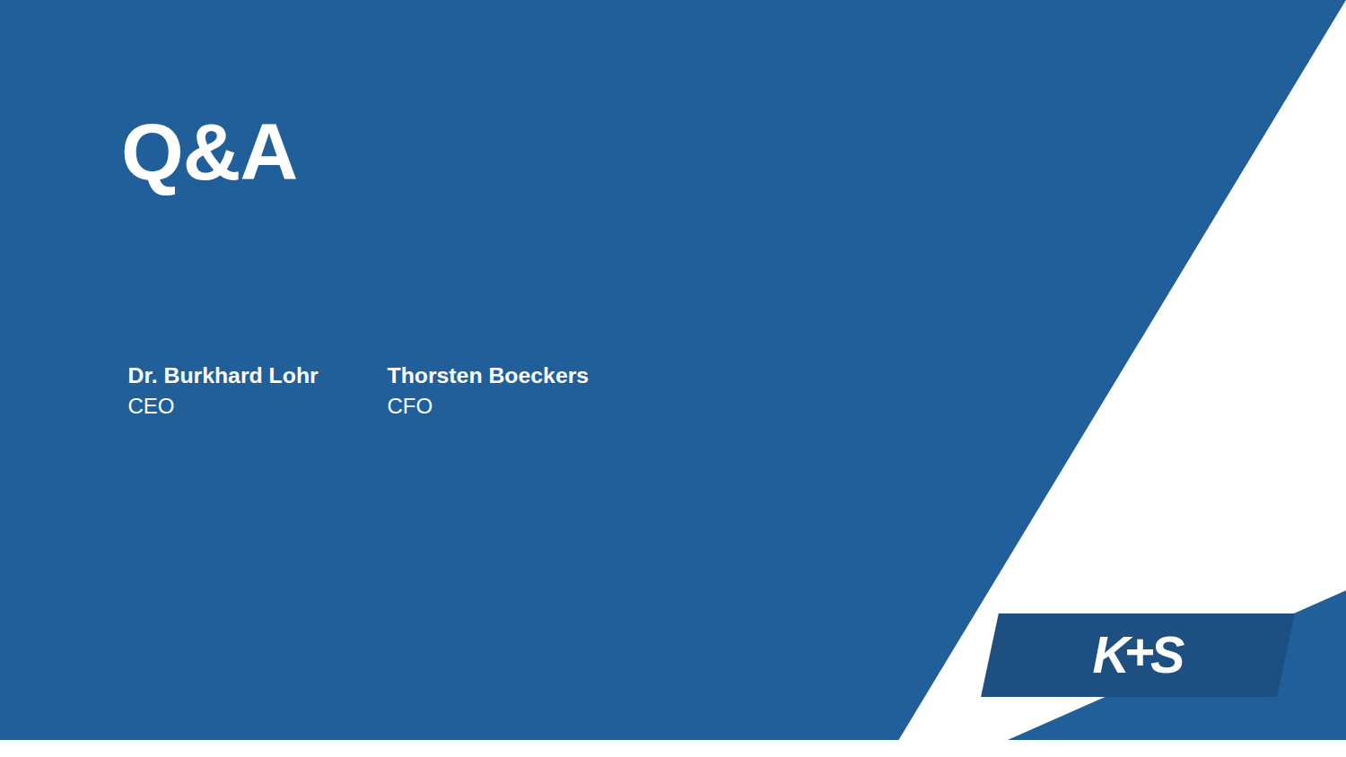Q&A
Dr. Burkhard Lohr
CEO
Thorsten Boeckers
CFO
K+S